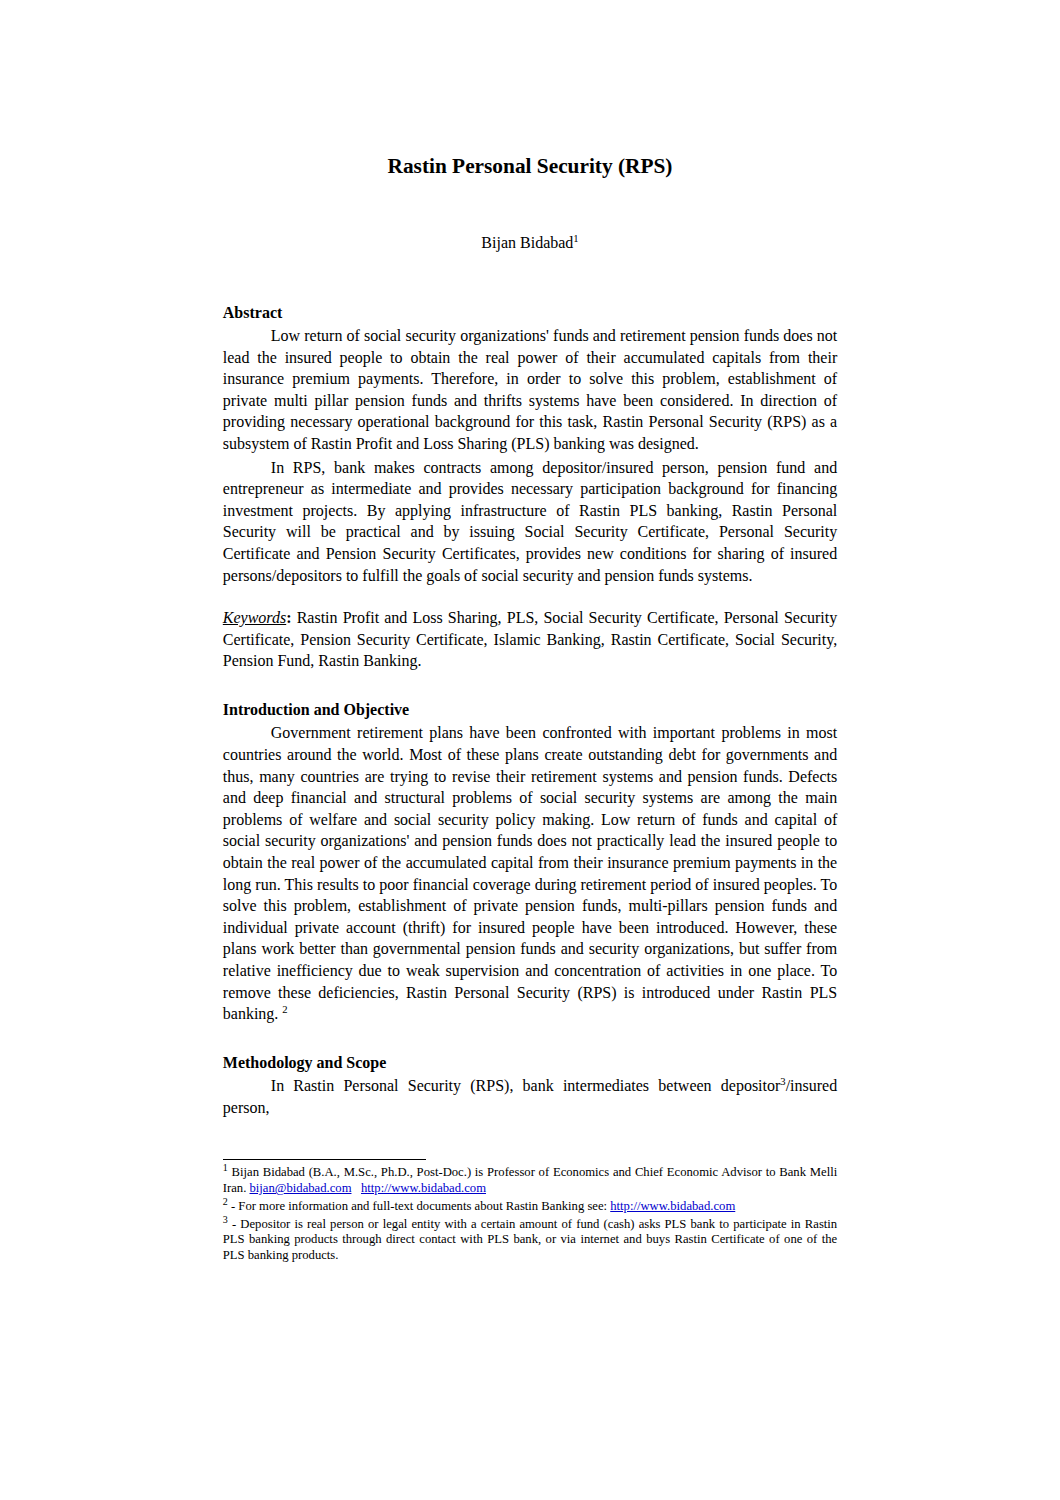Rastin Personal Security (RPS)
Bijan Bidabad1
Abstract
Low return of social security organizations' funds and retirement pension funds does not lead the insured people to obtain the real power of their accumulated capitals from their insurance premium payments. Therefore, in order to solve this problem, establishment of private multi pillar pension funds and thrifts systems have been considered. In direction of providing necessary operational background for this task, Rastin Personal Security (RPS) as a subsystem of Rastin Profit and Loss Sharing (PLS) banking was designed.
In RPS, bank makes contracts among depositor/insured person, pension fund and entrepreneur as intermediate and provides necessary participation background for financing investment projects. By applying infrastructure of Rastin PLS banking, Rastin Personal Security will be practical and by issuing Social Security Certificate, Personal Security Certificate and Pension Security Certificates, provides new conditions for sharing of insured persons/depositors to fulfill the goals of social security and pension funds systems.
Keywords: Rastin Profit and Loss Sharing, PLS, Social Security Certificate, Personal Security Certificate, Pension Security Certificate, Islamic Banking, Rastin Certificate, Social Security, Pension Fund, Rastin Banking.
Introduction and Objective
Government retirement plans have been confronted with important problems in most countries around the world. Most of these plans create outstanding debt for governments and thus, many countries are trying to revise their retirement systems and pension funds. Defects and deep financial and structural problems of social security systems are among the main problems of welfare and social security policy making. Low return of funds and capital of social security organizations' and pension funds does not practically lead the insured people to obtain the real power of the accumulated capital from their insurance premium payments in the long run. This results to poor financial coverage during retirement period of insured peoples. To solve this problem, establishment of private pension funds, multi-pillars pension funds and individual private account (thrift) for insured people have been introduced. However, these plans work better than governmental pension funds and security organizations, but suffer from relative inefficiency due to weak supervision and concentration of activities in one place. To remove these deficiencies, Rastin Personal Security (RPS) is introduced under Rastin PLS banking. 2
Methodology and Scope
In Rastin Personal Security (RPS), bank intermediates between depositor3/insured person,
1 Bijan Bidabad (B.A., M.Sc., Ph.D., Post-Doc.) is Professor of Economics and Chief Economic Advisor to Bank Melli Iran. bijan@bidabad.com http://www.bidabad.com
2 - For more information and full-text documents about Rastin Banking see: http://www.bidabad.com
3 - Depositor is real person or legal entity with a certain amount of fund (cash) asks PLS bank to participate in Rastin PLS banking products through direct contact with PLS bank, or via internet and buys Rastin Certificate of one of the PLS banking products.